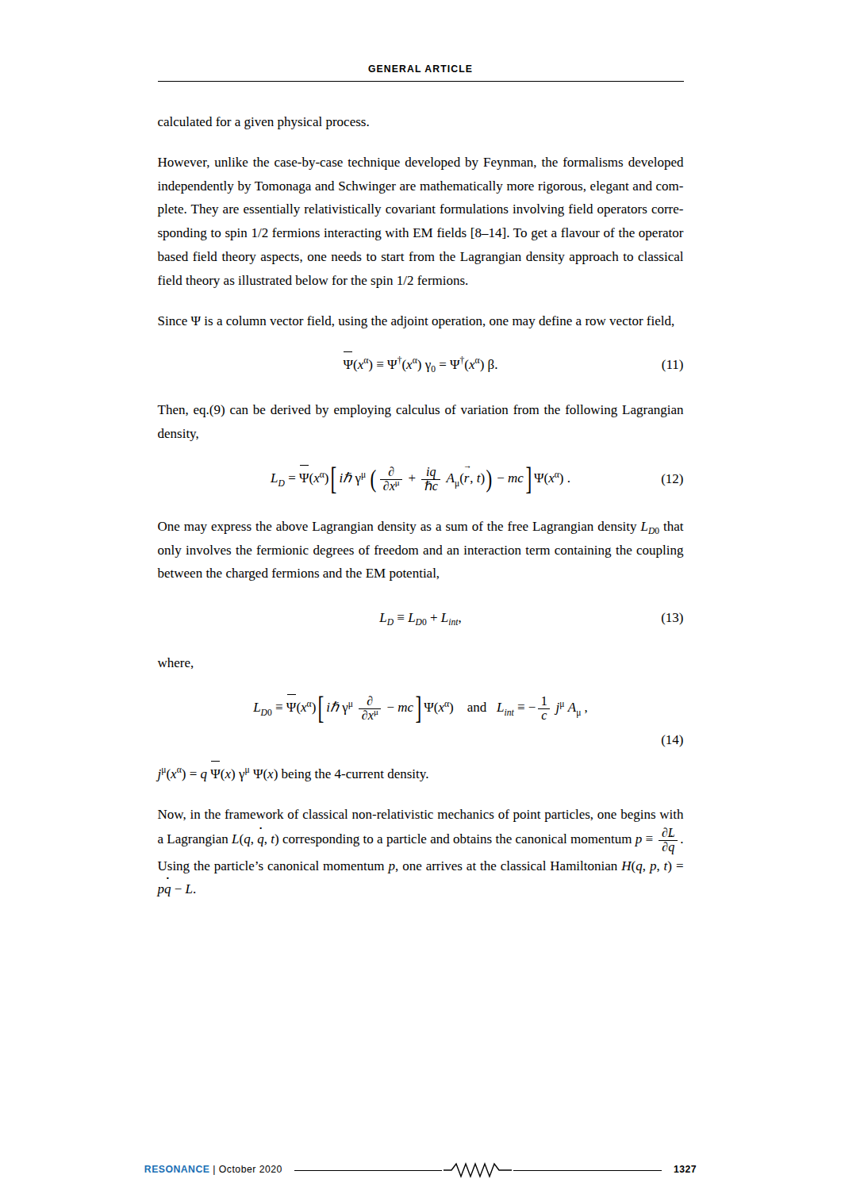GENERAL ARTICLE
calculated for a given physical process.
However, unlike the case-by-case technique developed by Feynman, the formalisms developed independently by Tomonaga and Schwinger are mathematically more rigorous, elegant and complete. They are essentially relativistically covariant formulations involving field operators corresponding to spin 1/2 fermions interacting with EM fields [8–14]. To get a flavour of the operator based field theory aspects, one needs to start from the Lagrangian density approach to classical field theory as illustrated below for the spin 1/2 fermions.
Since Ψ is a column vector field, using the adjoint operation, one may define a row vector field,
Ψ(xα) ≡ Ψ†(xα) γ0 = Ψ†(xα) β.
(11)
Then, eq.(9) can be derived by employing calculus of variation from the following Lagrangian density,
LD = Ψ(xα)[iℏ γμ (∂∂xμ + iq ℏc Aμ(r, t)) − mc] Ψ(xα) .
(12)
One may express the above Lagrangian density as a sum of the free Lagrangian density LD0 that only involves the fermionic degrees of freedom and an interaction term containing the coupling between the charged fermions and the EM potential,
LD ≡ LD0 + Lint,
(13)
where,
LD0 ≡ Ψ(xα)[iℏ γμ ∂∂xμ − mc] Ψ(xα) and Lint ≡ −1 c jμ Aμ ,
(14)
jμ(xα) = q Ψ(x) γμ Ψ(x) being the 4-current density.
Now, in the framework of classical non-relativistic mechanics of point particles, one begins with a Lagrangian L(q, q, t) corresponding to a particle and obtains the canonical momentum p ≡ ∂L∂q. Using the particle’s canonical momentum p, one arrives at the classical Hamiltonian H(q, p, t) = pq − L.
RESONANCE | October 2020
1327